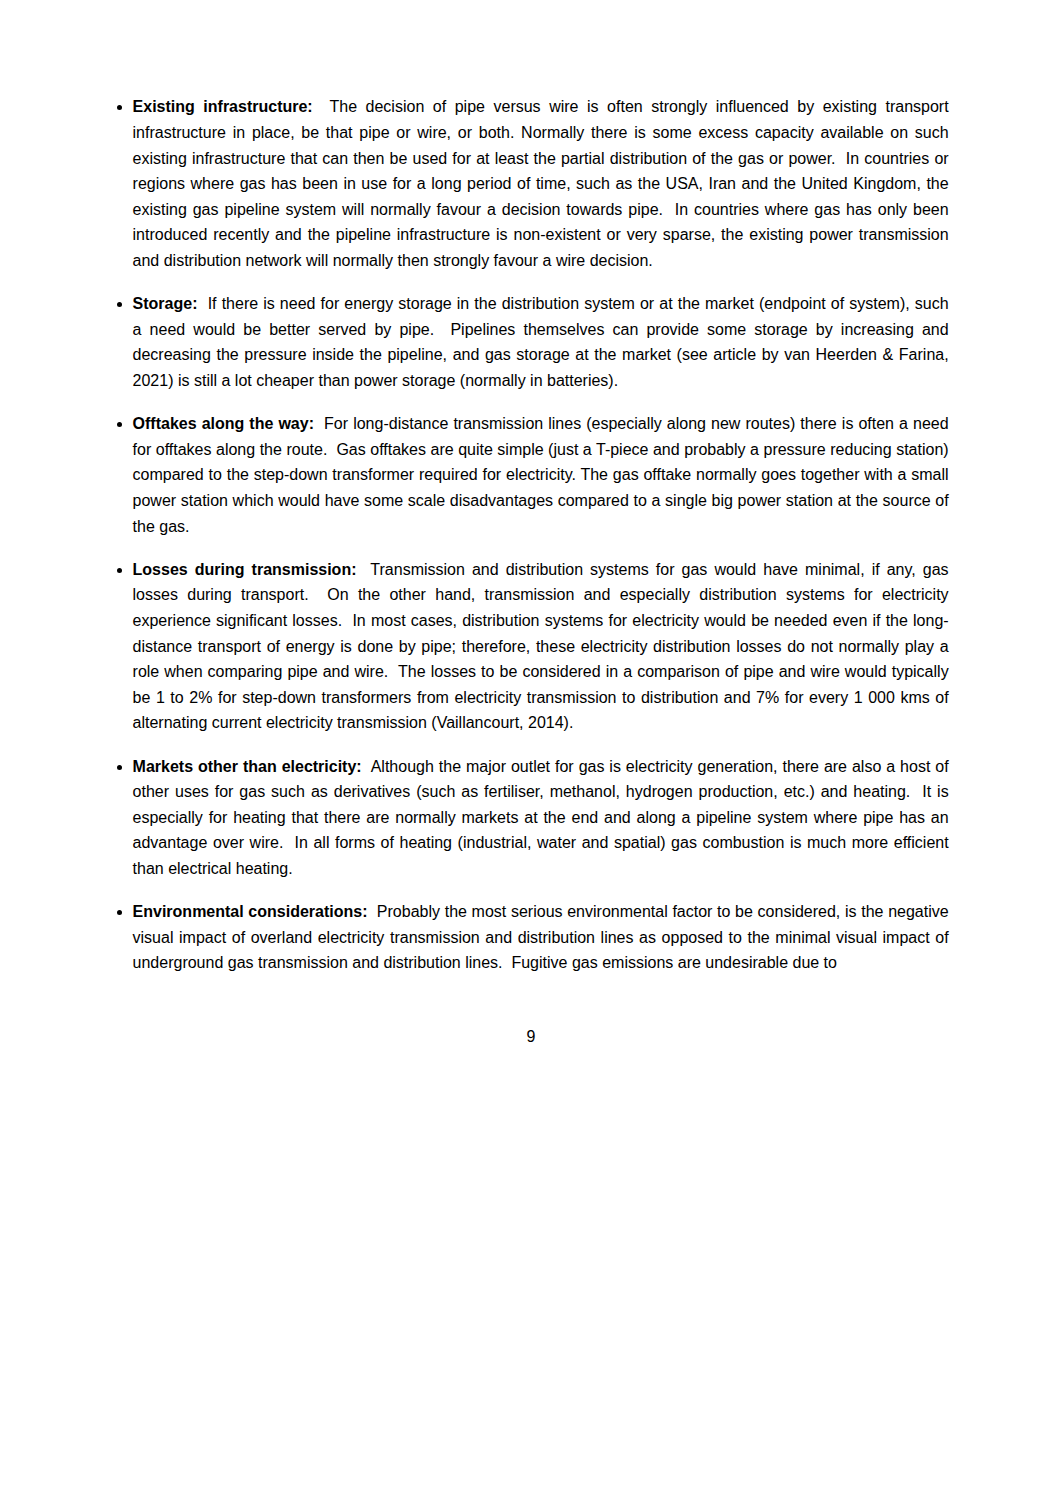Existing infrastructure: The decision of pipe versus wire is often strongly influenced by existing transport infrastructure in place, be that pipe or wire, or both. Normally there is some excess capacity available on such existing infrastructure that can then be used for at least the partial distribution of the gas or power. In countries or regions where gas has been in use for a long period of time, such as the USA, Iran and the United Kingdom, the existing gas pipeline system will normally favour a decision towards pipe. In countries where gas has only been introduced recently and the pipeline infrastructure is non-existent or very sparse, the existing power transmission and distribution network will normally then strongly favour a wire decision.
Storage: If there is need for energy storage in the distribution system or at the market (endpoint of system), such a need would be better served by pipe. Pipelines themselves can provide some storage by increasing and decreasing the pressure inside the pipeline, and gas storage at the market (see article by van Heerden & Farina, 2021) is still a lot cheaper than power storage (normally in batteries).
Offtakes along the way: For long-distance transmission lines (especially along new routes) there is often a need for offtakes along the route. Gas offtakes are quite simple (just a T-piece and probably a pressure reducing station) compared to the step-down transformer required for electricity. The gas offtake normally goes together with a small power station which would have some scale disadvantages compared to a single big power station at the source of the gas.
Losses during transmission: Transmission and distribution systems for gas would have minimal, if any, gas losses during transport. On the other hand, transmission and especially distribution systems for electricity experience significant losses. In most cases, distribution systems for electricity would be needed even if the long-distance transport of energy is done by pipe; therefore, these electricity distribution losses do not normally play a role when comparing pipe and wire. The losses to be considered in a comparison of pipe and wire would typically be 1 to 2% for step-down transformers from electricity transmission to distribution and 7% for every 1 000 kms of alternating current electricity transmission (Vaillancourt, 2014).
Markets other than electricity: Although the major outlet for gas is electricity generation, there are also a host of other uses for gas such as derivatives (such as fertiliser, methanol, hydrogen production, etc.) and heating. It is especially for heating that there are normally markets at the end and along a pipeline system where pipe has an advantage over wire. In all forms of heating (industrial, water and spatial) gas combustion is much more efficient than electrical heating.
Environmental considerations: Probably the most serious environmental factor to be considered, is the negative visual impact of overland electricity transmission and distribution lines as opposed to the minimal visual impact of underground gas transmission and distribution lines. Fugitive gas emissions are undesirable due to
9